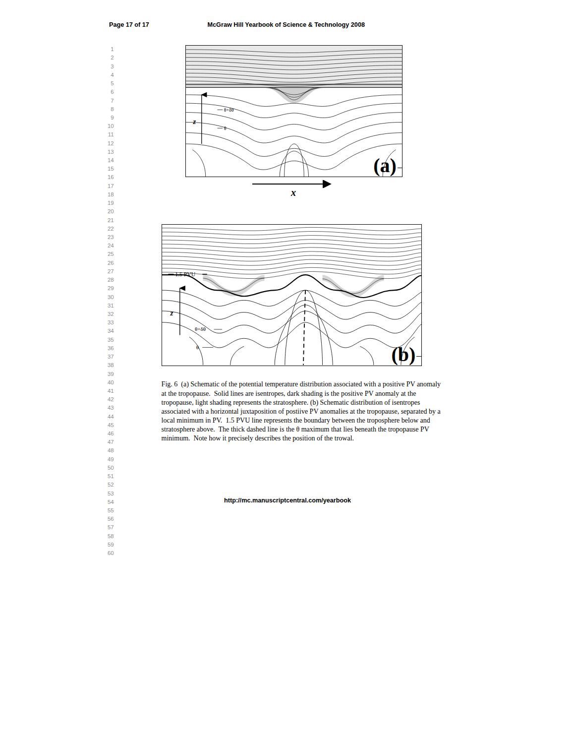Page 17 of 17
McGraw Hill Yearbook of Science & Technology 2008
12345 678910 1112131415 1617181920 2122232425 2627282930 3132333435 3637383940 4142434445 4647484950 5152535455 5657585960
z θ+δθ θ
(a)
x
1.5 PVU z θ+δθ θ
(b)
Fig. 6 (a) Schematic of the potential temperature distribution associated with a positive PV anomaly at the tropopause. Solid lines are isentropes, dark shading is the positive PV anomaly at the tropopause, light shading represents the stratosphere. (b) Schematic distribution of isentropes associated with a horizontal juxtaposition of postiive PV anomalies at the tropopause, separated by a local minimum in PV. 1.5 PVU line represents the boundary between the troposphere below and stratosphere above. The thick dashed line is the θ maximum that lies beneath the tropopause PV minimum. Note how it precisely describes the position of the trowal.
http://mc.manuscriptcentral.com/yearbook